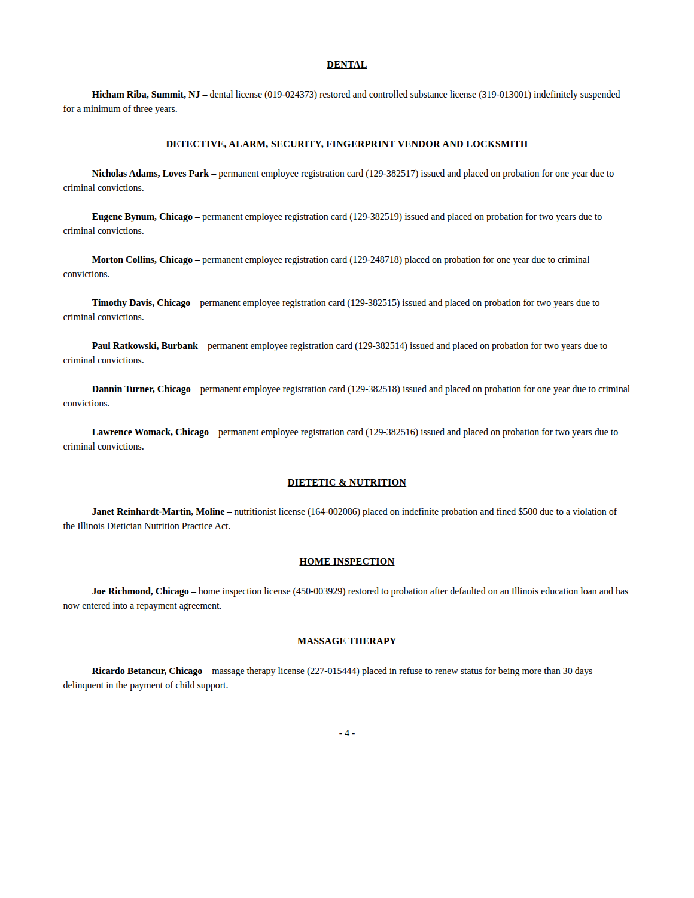DENTAL
Hicham Riba, Summit, NJ – dental license (019-024373) restored and controlled substance license (319-013001) indefinitely suspended for a minimum of three years.
DETECTIVE, ALARM, SECURITY, FINGERPRINT VENDOR AND LOCKSMITH
Nicholas Adams, Loves Park – permanent employee registration card (129-382517) issued and placed on probation for one year due to criminal convictions.
Eugene Bynum, Chicago – permanent employee registration card (129-382519) issued and placed on probation for two years due to criminal convictions.
Morton Collins, Chicago – permanent employee registration card (129-248718) placed on probation for one year due to criminal convictions.
Timothy Davis, Chicago – permanent employee registration card (129-382515) issued and placed on probation for two years due to criminal convictions.
Paul Ratkowski, Burbank – permanent employee registration card (129-382514) issued and placed on probation for two years due to criminal convictions.
Dannin Turner, Chicago – permanent employee registration card (129-382518) issued and placed on probation for one year due to criminal convictions.
Lawrence Womack, Chicago – permanent employee registration card (129-382516) issued and placed on probation for two years due to criminal convictions.
DIETETIC & NUTRITION
Janet Reinhardt-Martin, Moline – nutritionist license (164-002086) placed on indefinite probation and fined $500 due to a violation of the Illinois Dietician Nutrition Practice Act.
HOME INSPECTION
Joe Richmond, Chicago – home inspection license (450-003929) restored to probation after defaulted on an Illinois education loan and has now entered into a repayment agreement.
MASSAGE THERAPY
Ricardo Betancur, Chicago – massage therapy license (227-015444) placed in refuse to renew status for being more than 30 days delinquent in the payment of child support.
- 4 -